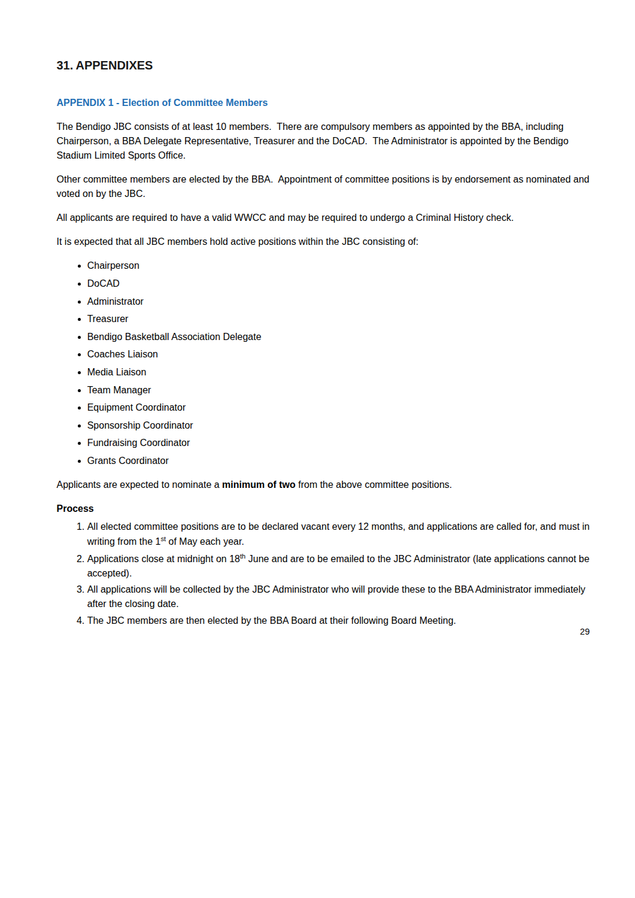31. APPENDIXES
APPENDIX 1 - Election of Committee Members
The Bendigo JBC consists of at least 10 members. There are compulsory members as appointed by the BBA, including Chairperson, a BBA Delegate Representative, Treasurer and the DoCAD. The Administrator is appointed by the Bendigo Stadium Limited Sports Office.
Other committee members are elected by the BBA. Appointment of committee positions is by endorsement as nominated and voted on by the JBC.
All applicants are required to have a valid WWCC and may be required to undergo a Criminal History check.
It is expected that all JBC members hold active positions within the JBC consisting of:
Chairperson
DoCAD
Administrator
Treasurer
Bendigo Basketball Association Delegate
Coaches Liaison
Media Liaison
Team Manager
Equipment Coordinator
Sponsorship Coordinator
Fundraising Coordinator
Grants Coordinator
Applicants are expected to nominate a minimum of two from the above committee positions.
Process
All elected committee positions are to be declared vacant every 12 months, and applications are called for, and must in writing from the 1st of May each year.
Applications close at midnight on 18th June and are to be emailed to the JBC Administrator (late applications cannot be accepted).
All applications will be collected by the JBC Administrator who will provide these to the BBA Administrator immediately after the closing date.
The JBC members are then elected by the BBA Board at their following Board Meeting.
29